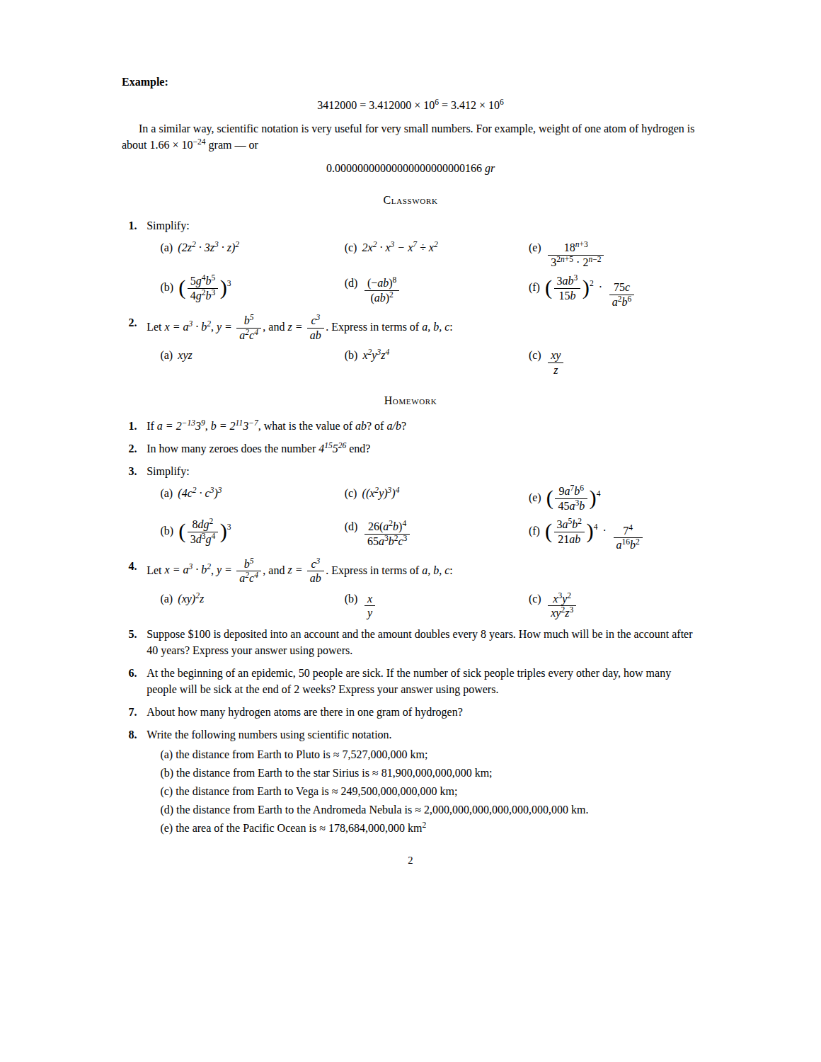Example:
3412000 = 3.412000 × 106 = 3.412 × 106
In a similar way, scientific notation is very useful for very small numbers. For example, weight of one atom of hydrogen is about 1.66 × 10−24 gram — or
0.00000000000000000000000166 gr
Classwork
Simplify:
(a) (2z2 · 3z3 · z)2
(c) 2x2 · x3 − x7 ÷ x2
(e) 18n+332n+5 · 2n−2
(b) (5g4b54g2b3) 3
(d) (−ab)8(ab)2
(f) (3ab315b) 2 · 75c a2b6
Let x = a3 · b2, y = b5 a2c4, and z = c3 ab. Express in terms of a, b, c:
(a) xyz
(b) x2y3z4
(c) xy z
Homework
If a = 2−1339, b = 2113−7, what is the value of ab? of a/b?
In how many zeroes does the number 415526 end?
Simplify:
(a) (4c2 · c3)3
(c) ((x2y)3)4
(e) (9a7b645a3b) 4
(b) (8dg23d3g4) 3
(d) 26(a2b)465a3b2c3
(f) (3a5b221ab) 4 · 74 a16b2
Let x = a3 · b2, y = b5 a2c4, and z = c3 ab. Express in terms of a, b, c:
(a) (xy)2z
(b) xy
(c) x3y2 xy2z3
Suppose $100 is deposited into an account and the amount doubles every 8 years. How much will be in the account after 40 years? Express your answer using powers.
At the beginning of an epidemic, 50 people are sick. If the number of sick people triples every other day, how many people will be sick at the end of 2 weeks? Express your answer using powers.
About how many hydrogen atoms are there in one gram of hydrogen?
Write the following numbers using scientific notation.
(a) the distance from Earth to Pluto is ≈ 7,527,000,000 km;
(b) the distance from Earth to the star Sirius is ≈ 81,900,000,000,000 km;
(c) the distance from Earth to Vega is ≈ 249,500,000,000,000 km;
(d) the distance from Earth to the Andromeda Nebula is ≈ 2,000,000,000,000,000,000,000 km.
(e) the area of the Pacific Ocean is ≈ 178,684,000,000 km2
2